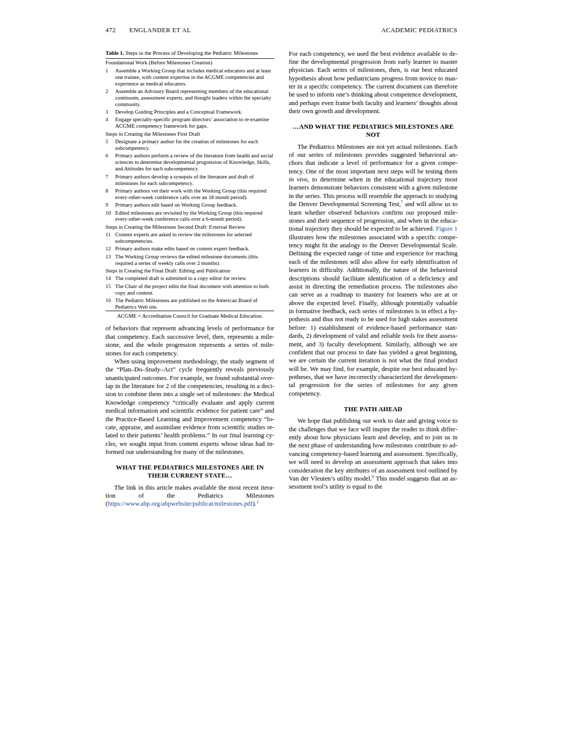472 Englander et al Academic Pediatrics
Table 1. Steps in the Process of Developing the Pediatric Milestones
| Foundational Work (Before Milestones Creation) |
| 1 | Assemble a Working Group that includes medical educators and at least one trainee, with content expertise in the ACGME competencies and experience as medical educators. |
| 2 | Assemble an Advisory Board representing members of the educational continuum, assessment experts, and thought leaders within the specialty community. |
| 3 | Develop Guiding Principles and a Conceptual Framework. |
| 4 | Engage specialty-specific program directors’ association to re-examine ACGME competency framework for gaps. |
| Steps in Creating the Milestones First Draft |
| 5 | Designate a primary author for the creation of milestones for each subcompetency. |
| 6 | Primary authors perform a review of the literature from health and social sciences to determine developmental progression of Knowledge, Skills, and Attitudes for each subcompetency. |
| 7 | Primary authors develop a synopsis of the literature and draft of milestones for each subcompetency. |
| 8 | Primary authors vet their work with the Working Group (this required every-other-week conference calls over an 18 month period). |
| 9 | Primary authors edit based on Working Group feedback. |
| 10 | Edited milestones are revisited by the Working Group (this required every-other-week conference calls over a 6-month period). |
| Steps in Creating the Milestones Second Draft: External Review |
| 11 | Content experts are asked to review the milestones for selected subcompetencies. |
| 12 | Primary authors make edits based on content expert feedback. |
| 13 | The Working Group reviews the edited milestone documents (this required a series of weekly calls over 2 months). |
| Steps in Creating the Final Draft: Editing and Publication |
| 14 | The completed draft is submitted to a copy editor for review. |
| 15 | The Chair of the project edits the final document with attention to both copy and content. |
| 16 | The Pediatric Milestones are published on the American Board of Pediatrics Web site. |
ACGME = Accreditation Council for Graduate Medical Education.
of behaviors that represent advancing levels of performance for that competency. Each successive level, then, represents a milestone, and the whole progression represents a series of milestones for each competency.
When using improvement methodology, the study segment of the “Plan–Do–Study–Act” cycle frequently reveals previously unanticipated outcomes. For example, we found substantial overlap in the literature for 2 of the competencies, resulting in a decision to combine them into a single set of milestones: the Medical Knowledge competency “critically evaluate and apply current medical information and scientific evidence for patient care” and the Practice-Based Learning and Improvement competency “locate, appraise, and assimilate evidence from scientific studies related to their patients’ health problems.” In our final learning cycles, we sought input from content experts whose ideas had informed our understanding for many of the milestones.
What the Pediatrics Milestones are in Their Current State…
The link in this article makes available the most recent iteration of the Pediatrics Milestones (https://www.abp.org/abpwebsite/publicat/milestones.pdf).2
For each competency, we used the best evidence available to define the developmental progression from early learner to master physician. Each series of milestones, then, is our best educated hypothesis about how pediatricians progress from novice to master in a specific competency. The current document can therefore be used to inform one’s thinking about competence development, and perhaps even frame both faculty and learners’ thoughts about their own growth and development.
…and What the Pediatrics Milestones are Not
The Pediatrics Milestones are not yet actual milestones. Each of our series of milestones provides suggested behavioral anchors that indicate a level of performance for a given competency. One of the most important next steps will be testing them in vivo, to determine when in the educational trajectory most learners demonstrate behaviors consistent with a given milestone in the series. This process will resemble the approach to studying the Denver Developmental Screening Test,7 and will allow us to learn whether observed behaviors confirm our proposed milestones and their sequence of progression, and when in the educational trajectory they should be expected to be achieved. Figure 1 illustrates how the milestones associated with a specific competency might fit the analogy to the Denver Developmental Scale. Defining the expected range of time and experience for reaching each of the milestones will also allow for early identification of learners in difficulty. Additionally, the nature of the behavioral descriptions should facilitate identification of a deficiency and assist in directing the remediation process. The milestones also can serve as a roadmap to mastery for learners who are at or above the expected level. Finally, although potentially valuable in formative feedback, each series of milestones is in effect a hypothesis and thus not ready to be used for high stakes assessment before: 1) establishment of evidence-based performance standards, 2) development of valid and reliable tools for their assessment, and 3) faculty development. Similarly, although we are confident that our process to date has yielded a great beginning, we are certain the current iteration is not what the final product will be. We may find, for example, despite our best educated hypotheses, that we have incorrectly characterized the developmental progression for the series of milestones for any given competency.
The Path Ahead
We hope that publishing our work to date and giving voice to the challenges that we face will inspire the reader to think differently about how physicians learn and develop, and to join us in the next phase of understanding how milestones contribute to advancing competency-based learning and assessment. Specifically, we will need to develop an assessment approach that takes into consideration the key attributes of an assessment tool outlined by Van der Vleuten’s utility model.8 This model suggests that an assessment tool’s utility is equal to the